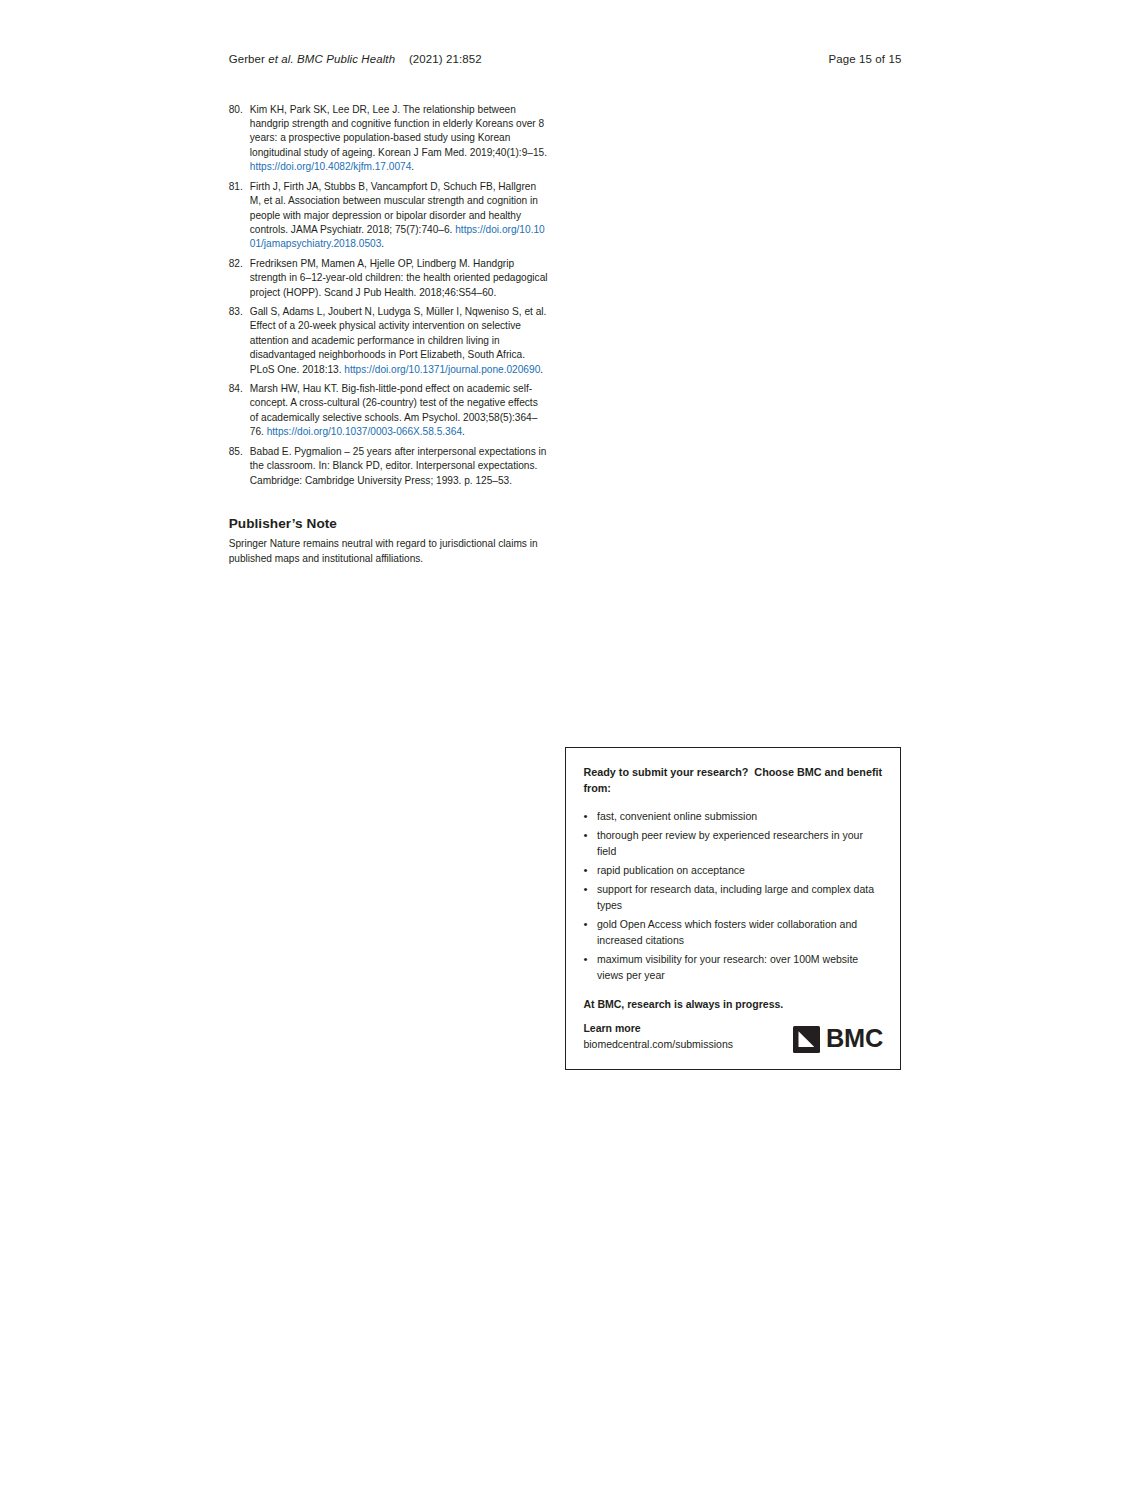Gerber et al. BMC Public Health(2021) 21:852
Page 15 of 15
80. Kim KH, Park SK, Lee DR, Lee J. The relationship between handgrip strength and cognitive function in elderly Koreans over 8 years: a prospective population-based study using Korean longitudinal study of ageing. Korean J Fam Med. 2019;40(1):9–15. https://doi.org/10.4082/kjfm.17.0074.
81. Firth J, Firth JA, Stubbs B, Vancampfort D, Schuch FB, Hallgren M, et al. Association between muscular strength and cognition in people with major depression or bipolar disorder and healthy controls. JAMA Psychiatr. 2018; 75(7):740–6. https://doi.org/10.1001/jamapsychiatry.2018.0503.
82. Fredriksen PM, Mamen A, Hjelle OP, Lindberg M. Handgrip strength in 6–12-year-old children: the health oriented pedagogical project (HOPP). Scand J Pub Health. 2018;46:S54–60.
83. Gall S, Adams L, Joubert N, Ludyga S, Müller I, Nqweniso S, et al. Effect of a 20-week physical activity intervention on selective attention and academic performance in children living in disadvantaged neighborhoods in Port Elizabeth, South Africa. PLoS One. 2018:13. https://doi.org/10.1371/journal.pone.020690.
84. Marsh HW, Hau KT. Big-fish-little-pond effect on academic self-concept. A cross-cultural (26-country) test of the negative effects of academically selective schools. Am Psychol. 2003;58(5):364–76. https://doi.org/10.1037/0003-066X.58.5.364.
85. Babad E. Pygmalion – 25 years after interpersonal expectations in the classroom. In: Blanck PD, editor. Interpersonal expectations. Cambridge: Cambridge University Press; 1993. p. 125–53.
Publisher’s Note
Springer Nature remains neutral with regard to jurisdictional claims in published maps and institutional affiliations.
Ready to submit your research? Choose BMC and benefit from:
fast, convenient online submission
thorough peer review by experienced researchers in your field
rapid publication on acceptance
support for research data, including large and complex data types
gold Open Access which fosters wider collaboration and increased citations
maximum visibility for your research: over 100M website views per year
At BMC, research is always in progress.
Learn more biomedcentral.com/submissions
BMC